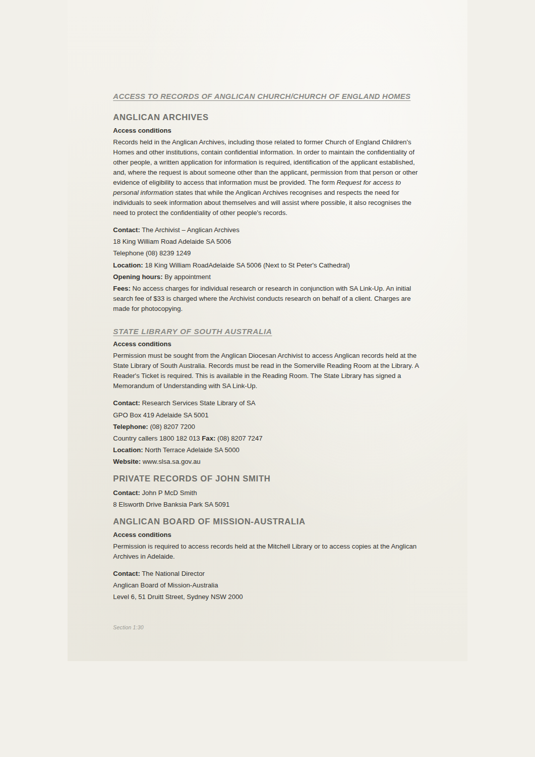ACCESS TO RECORDS OF ANGLICAN CHURCH/CHURCH OF ENGLAND HOMES
ANGLICAN ARCHIVES
Access conditions
Records held in the Anglican Archives, including those related to former Church of England Children's Homes and other institutions, contain confidential information. In order to maintain the confidentiality of other people, a written application for information is required, identification of the applicant established, and, where the request is about someone other than the applicant, permission from that person or other evidence of eligibility to access that information must be provided. The form Request for access to personal information states that while the Anglican Archives recognises and respects the need for individuals to seek information about themselves and will assist where possible, it also recognises the need to protect the confidentiality of other people's records.
Contact: The Archivist – Anglican Archives
18 King William Road Adelaide SA 5006
Telephone (08) 8239 1249
Location: 18 King William RoadAdelaide SA 5006 (Next to St Peter's Cathedral)
Opening hours: By appointment
Fees: No access charges for individual research or research in conjunction with SA Link-Up. An initial search fee of $33 is charged where the Archivist conducts research on behalf of a client. Charges are made for photocopying.
STATE LIBRARY OF SOUTH AUSTRALIA
Access conditions
Permission must be sought from the Anglican Diocesan Archivist to access Anglican records held at the State Library of South Australia. Records must be read in the Somerville Reading Room at the Library. A Reader's Ticket is required. This is available in the Reading Room. The State Library has signed a Memorandum of Understanding with SA Link-Up.
Contact: Research Services State Library of SA
GPO Box 419 Adelaide SA 5001
Telephone: (08) 8207 7200
Country callers 1800 182 013 Fax: (08) 8207 7247
Location: North Terrace Adelaide SA 5000
Website: www.slsa.sa.gov.au
PRIVATE RECORDS OF JOHN SMITH
Contact: John P McD Smith
8 Elsworth Drive Banksia Park SA 5091
ANGLICAN BOARD OF MISSION-AUSTRALIA
Access conditions
Permission is required to access records held at the Mitchell Library or to access copies at the Anglican Archives in Adelaide.
Contact: The National Director
Anglican Board of Mission-Australia
Level 6, 51 Druitt Street, Sydney NSW 2000
Section 1:30